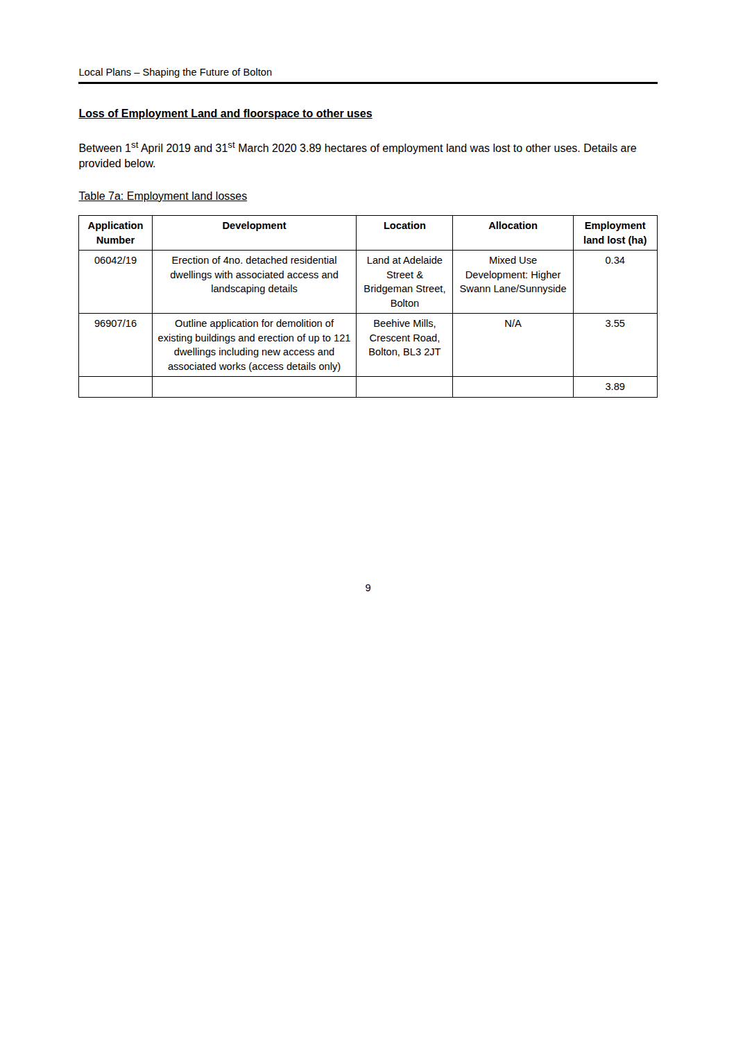Local Plans – Shaping the Future of Bolton
Loss of Employment Land and floorspace to other uses
Between 1st April 2019 and 31st March 2020 3.89 hectares of employment land was lost to other uses. Details are provided below.
Table 7a: Employment land losses
| Application Number | Development | Location | Allocation | Employment land lost (ha) |
| --- | --- | --- | --- | --- |
| 06042/19 | Erection of 4no. detached residential dwellings with associated access and landscaping details | Land at Adelaide Street & Bridgeman Street, Bolton | Mixed Use Development: Higher Swann Lane/Sunnyside | 0.34 |
| 96907/16 | Outline application for demolition of existing buildings and erection of up to 121 dwellings including new access and associated works (access details only) | Beehive Mills, Crescent Road, Bolton, BL3 2JT | N/A | 3.55 |
| | | | | 3.89 |
9